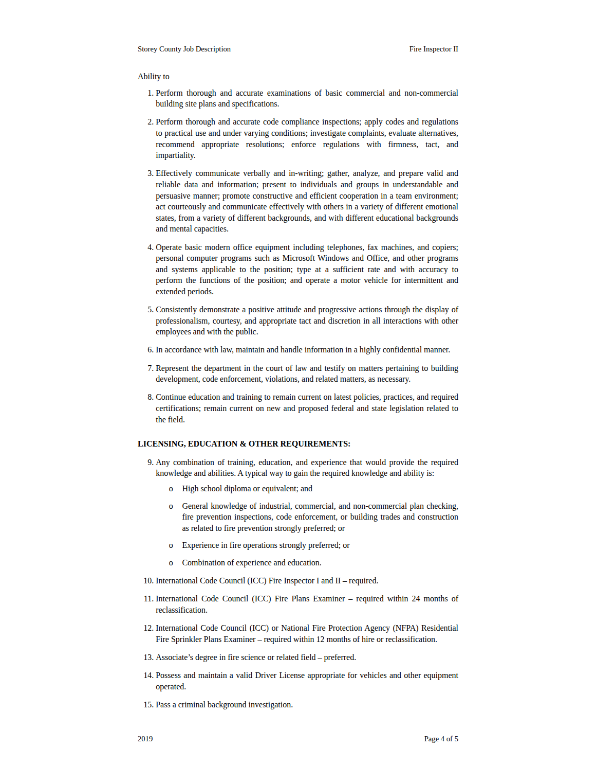Storey County Job Description Fire Inspector II
Ability to
Perform thorough and accurate examinations of basic commercial and non-commercial building site plans and specifications.
Perform thorough and accurate code compliance inspections; apply codes and regulations to practical use and under varying conditions; investigate complaints, evaluate alternatives, recommend appropriate resolutions; enforce regulations with firmness, tact, and impartiality.
Effectively communicate verbally and in-writing; gather, analyze, and prepare valid and reliable data and information; present to individuals and groups in understandable and persuasive manner; promote constructive and efficient cooperation in a team environment; act courteously and communicate effectively with others in a variety of different emotional states, from a variety of different backgrounds, and with different educational backgrounds and mental capacities.
Operate basic modern office equipment including telephones, fax machines, and copiers; personal computer programs such as Microsoft Windows and Office, and other programs and systems applicable to the position; type at a sufficient rate and with accuracy to perform the functions of the position; and operate a motor vehicle for intermittent and extended periods.
Consistently demonstrate a positive attitude and progressive actions through the display of professionalism, courtesy, and appropriate tact and discretion in all interactions with other employees and with the public.
In accordance with law, maintain and handle information in a highly confidential manner.
Represent the department in the court of law and testify on matters pertaining to building development, code enforcement, violations, and related matters, as necessary.
Continue education and training to remain current on latest policies, practices, and required certifications; remain current on new and proposed federal and state legislation related to the field.
LICENSING, EDUCATION & OTHER REQUIREMENTS:
Any combination of training, education, and experience that would provide the required knowledge and abilities. A typical way to gain the required knowledge and ability is:
High school diploma or equivalent; and
General knowledge of industrial, commercial, and non-commercial plan checking, fire prevention inspections, code enforcement, or building trades and construction as related to fire prevention strongly preferred; or
Experience in fire operations strongly preferred; or
Combination of experience and education.
International Code Council (ICC) Fire Inspector I and II – required.
International Code Council (ICC) Fire Plans Examiner – required within 24 months of reclassification.
International Code Council (ICC) or National Fire Protection Agency (NFPA) Residential Fire Sprinkler Plans Examiner – required within 12 months of hire or reclassification.
Associate’s degree in fire science or related field – preferred.
Possess and maintain a valid Driver License appropriate for vehicles and other equipment operated.
Pass a criminal background investigation.
2019 Page 4 of 5